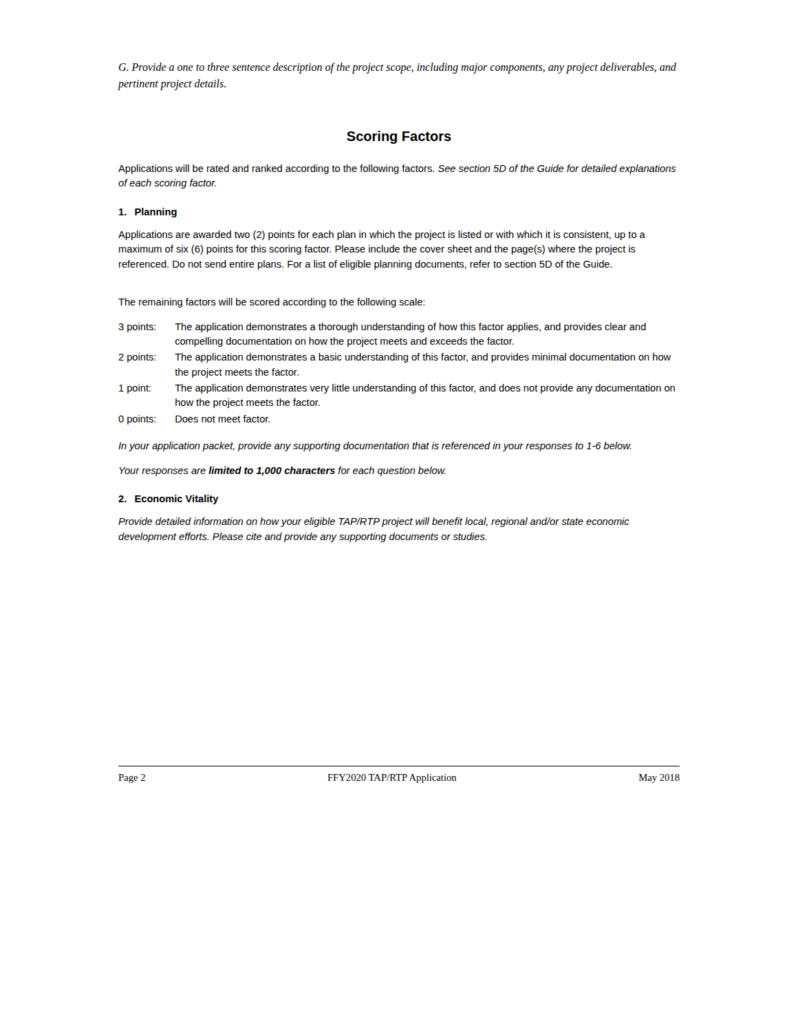G. Provide a one to three sentence description of the project scope, including major components, any project deliverables, and pertinent project details.
Scoring Factors
Applications will be rated and ranked according to the following factors. See section 5D of the Guide for detailed explanations of each scoring factor.
1. Planning
Applications are awarded two (2) points for each plan in which the project is listed or with which it is consistent, up to a maximum of six (6) points for this scoring factor. Please include the cover sheet and the page(s) where the project is referenced. Do not send entire plans. For a list of eligible planning documents, refer to section 5D of the Guide.
The remaining factors will be scored according to the following scale:
3 points:
The application demonstrates a thorough understanding of how this factor applies, and provides clear and compelling documentation on how the project meets and exceeds the factor.
2 points:
The application demonstrates a basic understanding of this factor, and provides minimal documentation on how the project meets the factor.
1 point:
The application demonstrates very little understanding of this factor, and does not provide any documentation on how the project meets the factor.
0 points:
Does not meet factor.
In your application packet, provide any supporting documentation that is referenced in your responses to 1-6 below.
Your responses are limited to 1,000 characters for each question below.
2. Economic Vitality
Provide detailed information on how your eligible TAP/RTP project will benefit local, regional and/or state economic development efforts. Please cite and provide any supporting documents or studies.
Page 2
FFY2020 TAP/RTP Application
May 2018